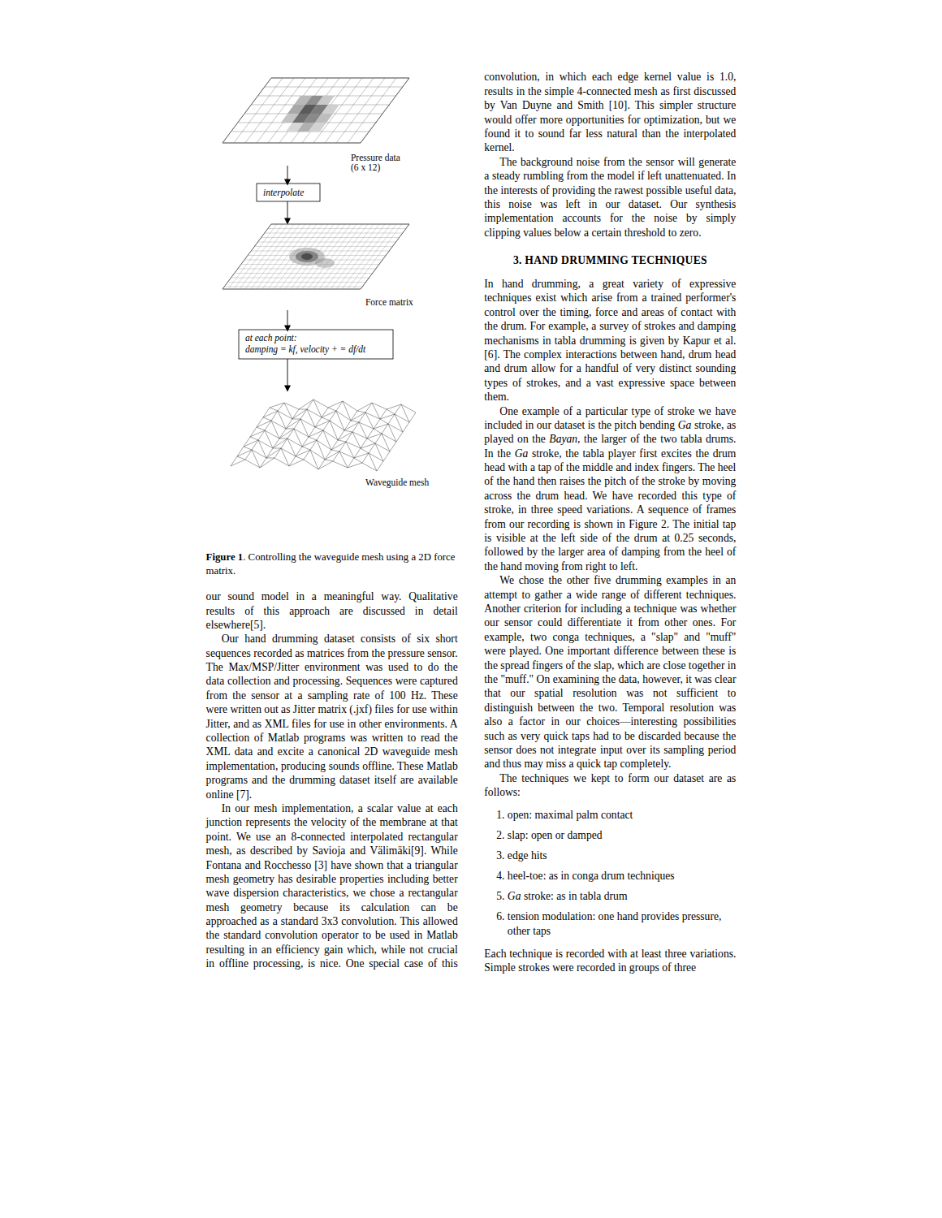Pressure data (6 x 12) interpolate Force matrix at each point: damping = kf, velocity + = df/dt Waveguide mesh
Figure 1. Controlling the waveguide mesh using a 2D force matrix.
our sound model in a meaningful way. Qualitative results of this approach are discussed in detail elsewhere[5].
Our hand drumming dataset consists of six short sequences recorded as matrices from the pressure sensor. The Max/MSP/Jitter environment was used to do the data collection and processing. Sequences were captured from the sensor at a sampling rate of 100 Hz. These were written out as Jitter matrix (.jxf) files for use within Jitter, and as XML files for use in other environments. A collection of Matlab programs was written to read the XML data and excite a canonical 2D waveguide mesh implementation, producing sounds offline. These Matlab programs and the drumming dataset itself are available online [7].
In our mesh implementation, a scalar value at each junction represents the velocity of the membrane at that point. We use an 8-connected interpolated rectangular mesh, as described by Savioja and Välimäki[9]. While Fontana and Rocchesso [3] have shown that a triangular mesh geometry has desirable properties including better wave dispersion characteristics, we chose a rectangular mesh geometry because its calculation can be approached as a standard 3x3 convolution. This allowed the standard convolution operator to be used in Matlab resulting in an efficiency gain which, while not crucial in offline processing, is nice. One special case of this convolution, in which each edge kernel value is 1.0, results in the simple 4-connected mesh as first discussed by Van Duyne and Smith [10]. This simpler structure would offer more opportunities for optimization, but we found it to sound far less natural than the interpolated kernel.
The background noise from the sensor will generate a steady rumbling from the model if left unattenuated. In the interests of providing the rawest possible useful data, this noise was left in our dataset. Our synthesis implementation accounts for the noise by simply clipping values below a certain threshold to zero.
3. Hand Drumming Techniques
In hand drumming, a great variety of expressive techniques exist which arise from a trained performer's control over the timing, force and areas of contact with the drum. For example, a survey of strokes and damping mechanisms in tabla drumming is given by Kapur et al.[6]. The complex interactions between hand, drum head and drum allow for a handful of very distinct sounding types of strokes, and a vast expressive space between them.
One example of a particular type of stroke we have included in our dataset is the pitch bending Ga stroke, as played on the Bayan, the larger of the two tabla drums. In the Ga stroke, the tabla player first excites the drum head with a tap of the middle and index fingers. The heel of the hand then raises the pitch of the stroke by moving across the drum head. We have recorded this type of stroke, in three speed variations. A sequence of frames from our recording is shown in Figure 2. The initial tap is visible at the left side of the drum at 0.25 seconds, followed by the larger area of damping from the heel of the hand moving from right to left.
We chose the other five drumming examples in an attempt to gather a wide range of different techniques. Another criterion for including a technique was whether our sensor could differentiate it from other ones. For example, two conga techniques, a "slap" and "muff" were played. One important difference between these is the spread fingers of the slap, which are close together in the "muff." On examining the data, however, it was clear that our spatial resolution was not sufficient to distinguish between the two. Temporal resolution was also a factor in our choices—interesting possibilities such as very quick taps had to be discarded because the sensor does not integrate input over its sampling period and thus may miss a quick tap completely.
The techniques we kept to form our dataset are as follows:
open: maximal palm contact
slap: open or damped
edge hits
heel-toe: as in conga drum techniques
Ga stroke: as in tabla drum
tension modulation: one hand provides pressure, other taps
Each technique is recorded with at least three variations. Simple strokes were recorded in groups of three